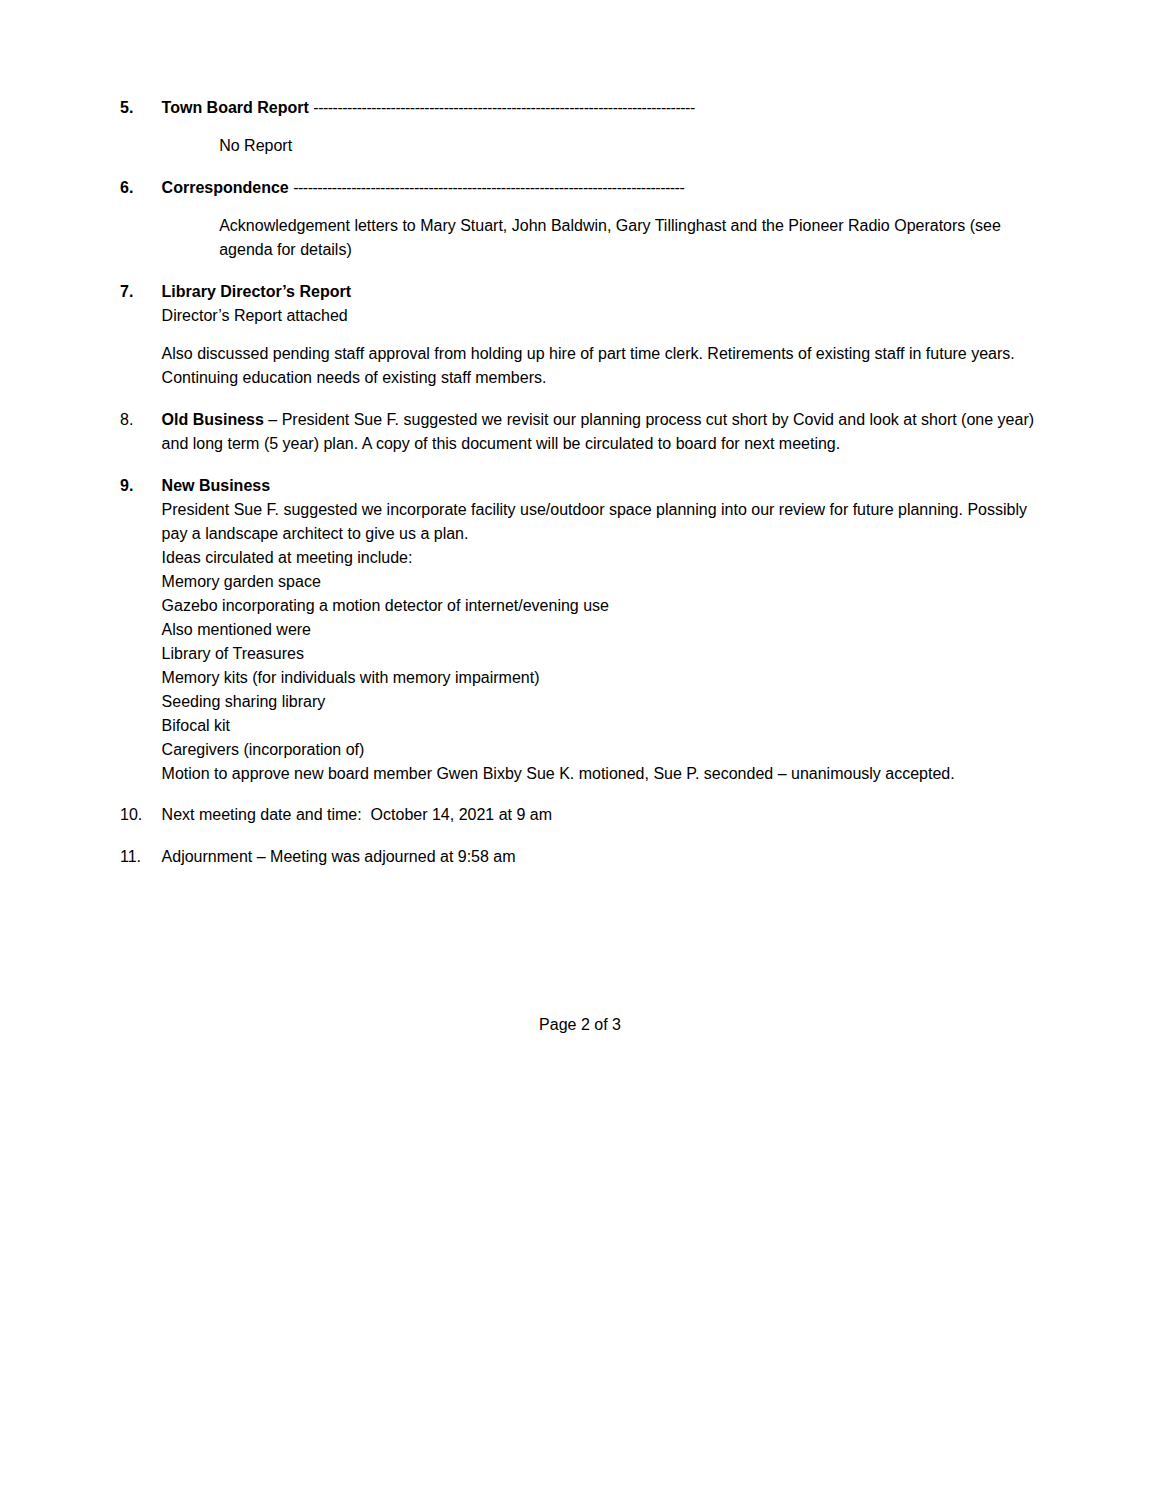5. Town Board Report -------------------------------------------------------------------------------
No Report
6. Correspondence ---------------------------------------------------------------------------------
Acknowledgement letters to Mary Stuart, John Baldwin, Gary Tillinghast and the Pioneer Radio Operators (see agenda for details)
7. Library Director’s Report
Director’s Report attached
Also discussed pending staff approval from holding up hire of part time clerk. Retirements of existing staff in future years. Continuing education needs of existing staff members.
8. Old Business – President Sue F. suggested we revisit our planning process cut short by Covid and look at short (one year) and long term (5 year) plan. A copy of this document will be circulated to board for next meeting.
9. New Business
President Sue F. suggested we incorporate facility use/outdoor space planning into our review for future planning. Possibly pay a landscape architect to give us a plan.
Ideas circulated at meeting include:
Memory garden space
Gazebo incorporating a motion detector of internet/evening use
Also mentioned were
Library of Treasures
Memory kits (for individuals with memory impairment)
Seeding sharing library
Bifocal kit
Caregivers (incorporation of)
Motion to approve new board member Gwen Bixby Sue K. motioned, Sue P. seconded – unanimously accepted.
10. Next meeting date and time: October 14, 2021 at 9 am
11. Adjournment – Meeting was adjourned at 9:58 am
Page 2 of 3